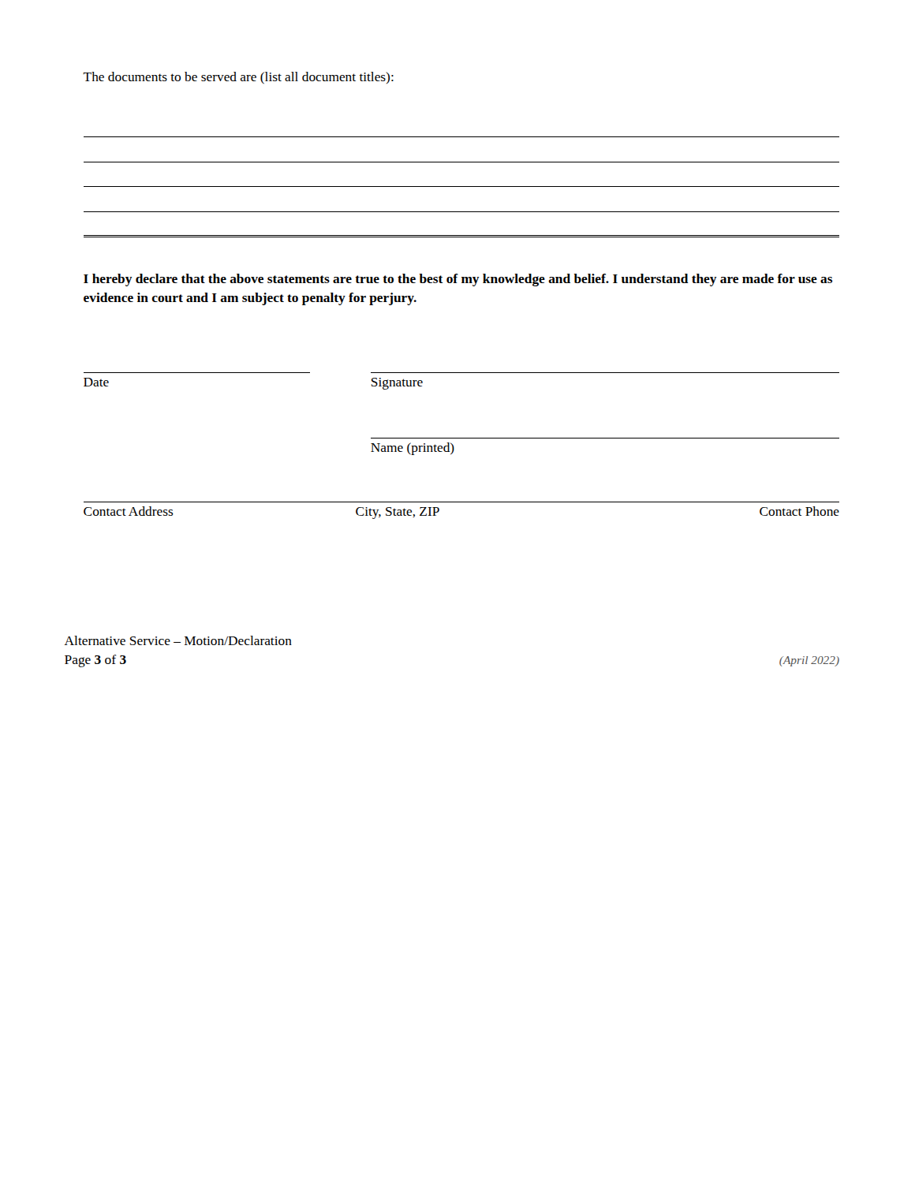The documents to be served are (list all document titles):
I hereby declare that the above statements are true to the best of my knowledge and belief. I understand they are made for use as evidence in court and I am subject to penalty for perjury.
| Date | | Signature |
| | | Name (printed) |
| Contact Address | / City, State, ZIP / Contact Phone / |
Alternative Service – Motion/Declaration
Page 3 of 3
(April 2022)